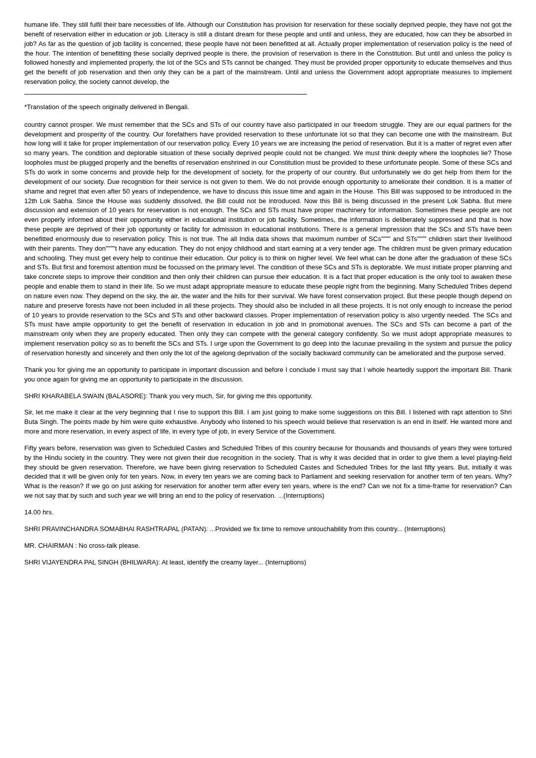humane life. They still fulfil their bare necessities of life. Although our Constitution has provision for reservation for these socially deprived people, they have not got the benefit of reservation either in education or job. Literacy is still a distant dream for these people and until and unless, they are educated, how can they be absorbed in job? As far as the question of job facility is concerned, these people have not been benefitted at all. Actually proper implementation of reservation policy is the need of the hour. The intention of benefitting these socially deprived people is there, the provision of reservation is there in the Constitution. But until and unless the policy is followed honestly and implemented properly, the lot of the SCs and STs cannot be changed. They must be provided proper opportunity to educate themselves and thus get the benefit of job reservation and then only they can be a part of the mainstream. Until and unless the Government adopt appropriate measures to implement reservation policy, the society cannot develop, the
*Translation of the speech originally delivered in Bengali.
country cannot prosper. We must remember that the SCs and STs of our country have also participated in our freedom struggle. They are our equal partners for the development and prosperity of the country. Our forefathers have provided reservation to these unfortunate lot so that they can become one with the mainstream. But how long will it take for proper implementation of our reservation policy. Every 10 years we are increasing the period of reservation. But it is a matter of regret even after so many years. The condition and deplorable situation of these socially deprived people could not be changed. We must think deeply where the loopholes lie? Those loopholes must be plugged properly and the benefits of reservation enshrined in our Constitution must be provided to these unfortunate people. Some of these SCs and STs do work in some concerns and provide help for the development of society, for the property of our country. But unfortunately we do get help from them for the development of our society. Due recognition for their service is not given to them. We do not provide enough opportunity to ameliorate their condition. It is a matter of shame and regret that even after 50 years of independence, we have to discuss this issue time and again in the House. This Bill was supposed to be introduced in the 12th Lok Sabha. Since the House was suddenly dissolved, the Bill could not be introduced. Now this Bill is being discussed in the present Lok Sabha. But mere discussion and extension of 10 years for reservation is not enough. The SCs and STs must have proper machinery for information. Sometimes these people are not even properly informed about their opportunity either in educational institution or job facility. Sometimes, the information is deliberately suppressed and that is how these people are deprived of their job opportunity or facility for admission in educational institutions. There is a general impression that the SCs and STs have been benefitted enormously due to reservation policy. This is not true. The all India data shows that maximum number of SCs"""" and STs"""" children start their livelihood with their parents. They don""""t have any education. They do not enjoy childhood and start earning at a very tender age. The children must be given primary education and schooling. They must get every help to continue their education. Our policy is to think on higher level. We feel what can be done after the graduation of these SCs and STs. But first and foremost attention must be focussed on the primary level. The condition of these SCs and STs is deplorable. We must initiate proper planning and take concrete steps to improve their condition and then only their children can pursue their education. It is a fact that proper education is the only tool to awaken these people and enable them to stand in their life. So we must adapt appropriate measure to educate these people right from the beginning. Many Scheduled Tribes depend on nature even now. They depend on the sky, the air, the water and the hills for their survival. We have forest conservation project. But these people though depend on nature and preserve forests have not been included in all these projects. They should also be included in all these projects. It is not only enough to increase the period of 10 years to provide reservation to the SCs and STs and other backward classes. Proper implementation of reservation policy is also urgently needed. The SCs and STs must have ample opportunity to get the benefit of reservation in education in job and in promotional avenues. The SCs and STs can become a part of the mainstream only when they are properly educated. Then only they can compete with the general category confidently. So we must adopt appropriate measures to implement reservation policy so as to benefit the SCs and STs. I urge upon the Government to go deep into the lacunae prevailing in the system and pursue the policy of reservation honestly and sincerely and then only the lot of the agelong deprivation of the socially backward community can be ameliorated and the purpose served.
Thank you for giving me an opportunity to participate in important discussion and before I conclude I must say that I whole heartedly support the important Bill. Thank you once again for giving me an opportunity to participate in the discussion.
SHRI KHARABELA SWAIN (BALASORE): Thank you very much, Sir, for giving me this opportunity.
Sir, let me make it clear at the very beginning that I rise to support this Bill. I am just going to make some suggestions on this Bill. I listened with rapt attention to Shri Buta Singh. The points made by him were quite exhaustive. Anybody who listened to his speech would believe that reservation is an end in itself. He wanted more and more and more reservation, in every aspect of life, in every type of job, in every Service of the Government.
Fifty years before, reservation was given to Scheduled Castes and Scheduled Tribes of this country because for thousands and thousands of years they were tortured by the Hindu society in the country. They were not given their due recognition in the society. That is why it was decided that in order to give them a level playing-field they should be given reservation. Therefore, we have been giving reservation to Scheduled Castes and Scheduled Tribes for the last fifty years. But, initially it was decided that it will be given only for ten years. Now, in every ten years we are coming back to Parliament and seeking reservation for another term of ten years. Why? What is the reason? If we go on just asking for reservation for another term after every ten years, where is the end? Can we not fix a time-frame for reservation? Can we not say that by such and such year we will bring an end to the policy of reservation. ...(Interruptions)
14.00 hrs.
SHRI PRAVINCHANDRA SOMABHAI RASHTRAPAL (PATAN): ...Provided we fix time to remove untouchability from this country... (Interruptions)
MR. CHAIRMAN : No cross-talk please.
SHRI VIJAYENDRA PAL SINGH (BHILWARA): At least, identify the creamy layer... (Interruptions)